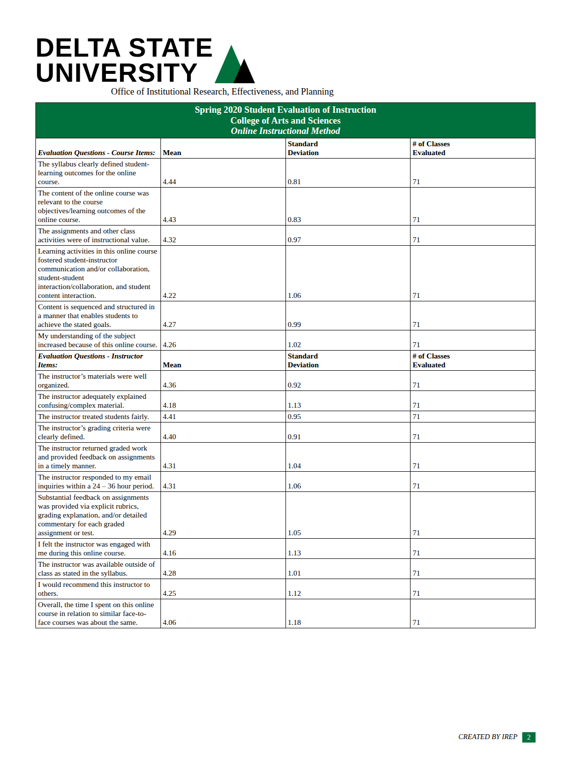DELTA STATE
UNIVERSITY
Office of Institutional Research, Effectiveness, and Planning
| Spring 2020 Student Evaluation of Instruction College of Arts and Sciences Online Instructional Method |
| --- |
| Evaluation Questions - Course Items: | Mean | Standard Deviation | # of Classes Evaluated |
| The syllabus clearly defined student-learning outcomes for the online course. | 4.44 | 0.81 | 71 |
| The content of the online course was relevant to the course objectives/learning outcomes of the online course. | 4.43 | 0.83 | 71 |
| The assignments and other class activities were of instructional value. | 4.32 | 0.97 | 71 |
| Learning activities in this online course fostered student-instructor communication and/or collaboration, student-student interaction/collaboration, and student content interaction. | 4.22 | 1.06 | 71 |
| Content is sequenced and structured in a manner that enables students to achieve the stated goals. | 4.27 | 0.99 | 71 |
| My understanding of the subject increased because of this online course. | 4.26 | 1.02 | 71 |
| Evaluation Questions - Instructor Items: | Mean | Standard Deviation | # of Classes Evaluated |
| The instructor’s materials were well organized. | 4.36 | 0.92 | 71 |
| The instructor adequately explained confusing/complex material. | 4.18 | 1.13 | 71 |
| The instructor treated students fairly. | 4.41 | 0.95 | 71 |
| The instructor’s grading criteria were clearly defined. | 4.40 | 0.91 | 71 |
| The instructor returned graded work and provided feedback on assignments in a timely manner. | 4.31 | 1.04 | 71 |
| The instructor responded to my email inquiries within a 24 – 36 hour period. | 4.31 | 1.06 | 71 |
| Substantial feedback on assignments was provided via explicit rubrics, grading explanation, and/or detailed commentary for each graded assignment or test. | 4.29 | 1.05 | 71 |
| I felt the instructor was engaged with me during this online course. | 4.16 | 1.13 | 71 |
| The instructor was available outside of class as stated in the syllabus. | 4.28 | 1.01 | 71 |
| I would recommend this instructor to others. | 4.25 | 1.12 | 71 |
| Overall, the time I spent on this online course in relation to similar face-to-face courses was about the same. | 4.06 | 1.18 | 71 |
CREATED BY IREP 2